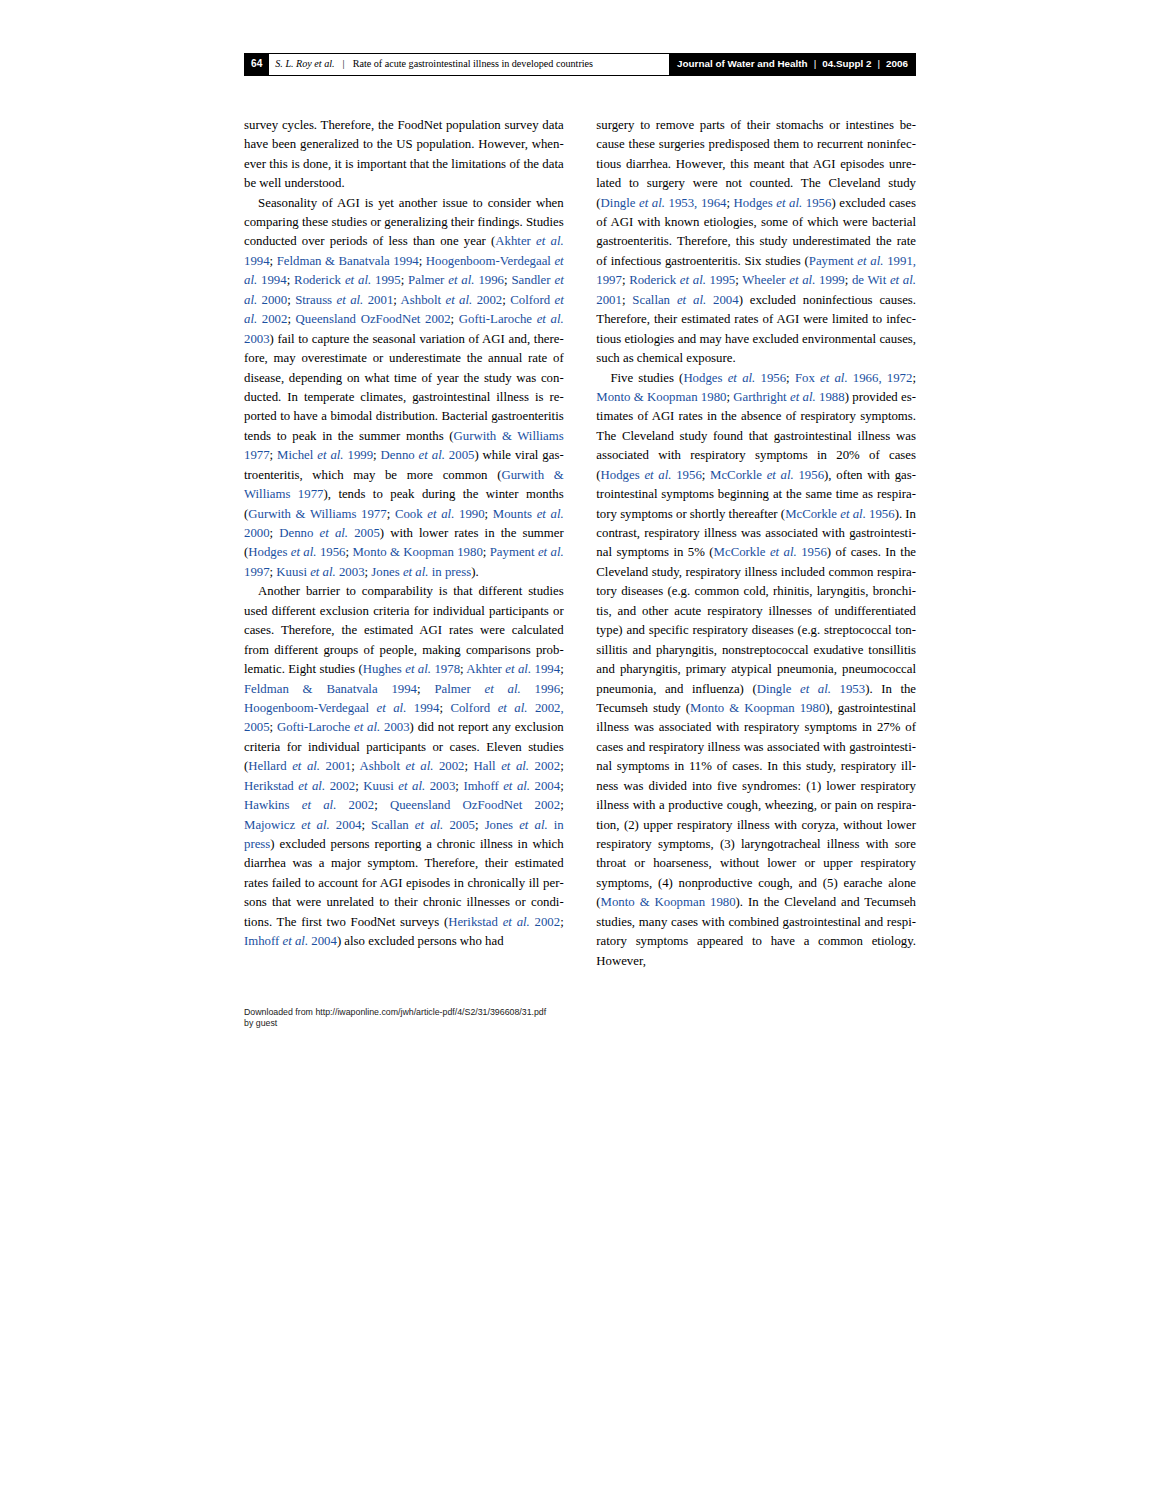64
S. L. Roy et al. | Rate of acute gastrointestinal illness in developed countries
Journal of Water and Health | 04.Suppl 2 | 2006
survey cycles. Therefore, the FoodNet population survey data have been generalized to the US population. However, whenever this is done, it is important that the limitations of the data be well understood.
Seasonality of AGI is yet another issue to consider when comparing these studies or generalizing their findings. Studies conducted over periods of less than one year (Akhter et al. 1994; Feldman & Banatvala 1994; Hoogenboom-Verdegaal et al. 1994; Roderick et al. 1995; Palmer et al. 1996; Sandler et al. 2000; Strauss et al. 2001; Ashbolt et al. 2002; Colford et al. 2002; Queensland OzFoodNet 2002; Gofti-Laroche et al. 2003) fail to capture the seasonal variation of AGI and, therefore, may overestimate or underestimate the annual rate of disease, depending on what time of year the study was conducted. In temperate climates, gastrointestinal illness is reported to have a bimodal distribution. Bacterial gastroenteritis tends to peak in the summer months (Gurwith & Williams 1977; Michel et al. 1999; Denno et al. 2005) while viral gastroenteritis, which may be more common (Gurwith & Williams 1977), tends to peak during the winter months (Gurwith & Williams 1977; Cook et al. 1990; Mounts et al. 2000; Denno et al. 2005) with lower rates in the summer (Hodges et al. 1956; Monto & Koopman 1980; Payment et al. 1997; Kuusi et al. 2003; Jones et al. in press).
Another barrier to comparability is that different studies used different exclusion criteria for individual participants or cases. Therefore, the estimated AGI rates were calculated from different groups of people, making comparisons problematic. Eight studies (Hughes et al. 1978; Akhter et al. 1994; Feldman & Banatvala 1994; Palmer et al. 1996; Hoogenboom-Verdegaal et al. 1994; Colford et al. 2002, 2005; Gofti-Laroche et al. 2003) did not report any exclusion criteria for individual participants or cases. Eleven studies (Hellard et al. 2001; Ashbolt et al. 2002; Hall et al. 2002; Herikstad et al. 2002; Kuusi et al. 2003; Imhoff et al. 2004; Hawkins et al. 2002; Queensland OzFoodNet 2002; Majowicz et al. 2004; Scallan et al. 2005; Jones et al. in press) excluded persons reporting a chronic illness in which diarrhea was a major symptom. Therefore, their estimated rates failed to account for AGI episodes in chronically ill persons that were unrelated to their chronic illnesses or conditions. The first two FoodNet surveys (Herikstad et al. 2002; Imhoff et al. 2004) also excluded persons who had
surgery to remove parts of their stomachs or intestines because these surgeries predisposed them to recurrent noninfectious diarrhea. However, this meant that AGI episodes unrelated to surgery were not counted. The Cleveland study (Dingle et al. 1953, 1964; Hodges et al. 1956) excluded cases of AGI with known etiologies, some of which were bacterial gastroenteritis. Therefore, this study underestimated the rate of infectious gastroenteritis. Six studies (Payment et al. 1991, 1997; Roderick et al. 1995; Wheeler et al. 1999; de Wit et al. 2001; Scallan et al. 2004) excluded noninfectious causes. Therefore, their estimated rates of AGI were limited to infectious etiologies and may have excluded environmental causes, such as chemical exposure.
Five studies (Hodges et al. 1956; Fox et al. 1966, 1972; Monto & Koopman 1980; Garthright et al. 1988) provided estimates of AGI rates in the absence of respiratory symptoms. The Cleveland study found that gastrointestinal illness was associated with respiratory symptoms in 20% of cases (Hodges et al. 1956; McCorkle et al. 1956), often with gastrointestinal symptoms beginning at the same time as respiratory symptoms or shortly thereafter (McCorkle et al. 1956). In contrast, respiratory illness was associated with gastrointestinal symptoms in 5% (McCorkle et al. 1956) of cases. In the Cleveland study, respiratory illness included common respiratory diseases (e.g. common cold, rhinitis, laryngitis, bronchitis, and other acute respiratory illnesses of undifferentiated type) and specific respiratory diseases (e.g. streptococcal tonsillitis and pharyngitis, nonstreptococcal exudative tonsillitis and pharyngitis, primary atypical pneumonia, pneumococcal pneumonia, and influenza) (Dingle et al. 1953). In the Tecumseh study (Monto & Koopman 1980), gastrointestinal illness was associated with respiratory symptoms in 27% of cases and respiratory illness was associated with gastrointestinal symptoms in 11% of cases. In this study, respiratory illness was divided into five syndromes: (1) lower respiratory illness with a productive cough, wheezing, or pain on respiration, (2) upper respiratory illness with coryza, without lower respiratory symptoms, (3) laryngotracheal illness with sore throat or hoarseness, without lower or upper respiratory symptoms, (4) nonproductive cough, and (5) earache alone (Monto & Koopman 1980). In the Cleveland and Tecumseh studies, many cases with combined gastrointestinal and respiratory symptoms appeared to have a common etiology. However,
Downloaded from http://iwaponline.com/jwh/article-pdf/4/S2/31/396608/31.pdf
by guest